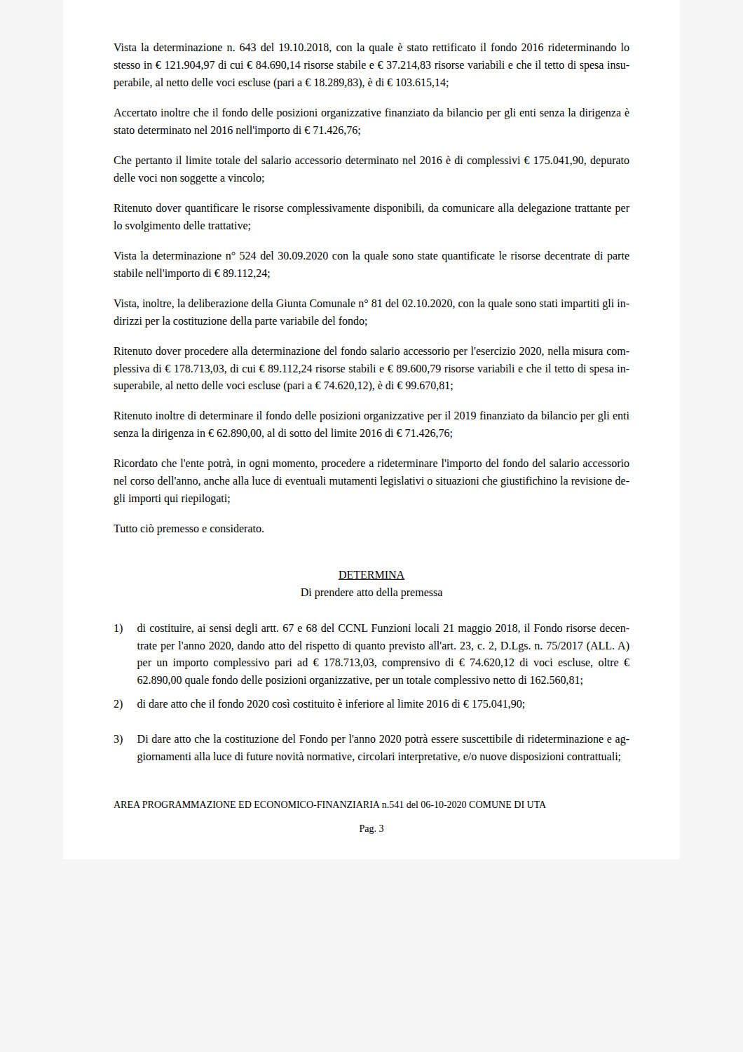Vista la determinazione n. 643 del 19.10.2018, con la quale è stato rettificato il fondo 2016 rideterminando lo stesso in € 121.904,97 di cui € 84.690,14 risorse stabile e € 37.214,83 risorse variabili e che il tetto di spesa insuperabile, al netto delle voci escluse (pari a € 18.289,83), è di € 103.615,14;
Accertato inoltre che il fondo delle posizioni organizzative finanziato da bilancio per gli enti senza la dirigenza è stato determinato nel 2016 nell'importo di € 71.426,76;
Che pertanto il limite totale del salario accessorio determinato nel 2016 è di complessivi € 175.041,90, depurato delle voci non soggette a vincolo;
Ritenuto dover quantificare le risorse complessivamente disponibili, da comunicare alla delegazione trattante per lo svolgimento delle trattative;
Vista la determinazione n° 524 del 30.09.2020 con la quale sono state quantificate le risorse decentrate di parte stabile nell'importo di € 89.112,24;
Vista, inoltre, la deliberazione della Giunta Comunale n° 81 del 02.10.2020, con la quale sono stati impartiti gli indirizzi per la costituzione della parte variabile del fondo;
Ritenuto dover procedere alla determinazione del fondo salario accessorio per l'esercizio 2020, nella misura complessiva di € 178.713,03, di cui € 89.112,24 risorse stabili e € 89.600,79 risorse variabili e che il tetto di spesa insuperabile, al netto delle voci escluse (pari a € 74.620,12), è di € 99.670,81;
Ritenuto inoltre di determinare il fondo delle posizioni organizzative per il 2019 finanziato da bilancio per gli enti senza la dirigenza in € 62.890,00, al di sotto del limite 2016 di € 71.426,76;
Ricordato che l'ente potrà, in ogni momento, procedere a rideterminare l'importo del fondo del salario accessorio nel corso dell'anno, anche alla luce di eventuali mutamenti legislativi o situazioni che giustifichino la revisione degli importi qui riepilogati;
Tutto ciò premesso e considerato.
DETERMINA
Di prendere atto della premessa
di costituire, ai sensi degli artt. 67 e 68 del CCNL Funzioni locali 21 maggio 2018, il Fondo risorse decentrate per l'anno 2020, dando atto del rispetto di quanto previsto all'art. 23, c. 2, D.Lgs. n. 75/2017 (ALL. A) per un importo complessivo pari ad € 178.713,03, comprensivo di € 74.620,12 di voci escluse, oltre € 62.890,00 quale fondo delle posizioni organizzative, per un totale complessivo netto di 162.560,81;
di dare atto che il fondo 2020 così costituito è inferiore al limite 2016 di € 175.041,90;
Di dare atto che la costituzione del Fondo per l'anno 2020 potrà essere suscettibile di rideterminazione e aggiornamenti alla luce di future novità normative, circolari interpretative, e/o nuove disposizioni contrattuali;
AREA PROGRAMMAZIONE ED ECONOMICO-FINANZIARIA n.541 del 06-10-2020 COMUNE DI UTA
Pag. 3